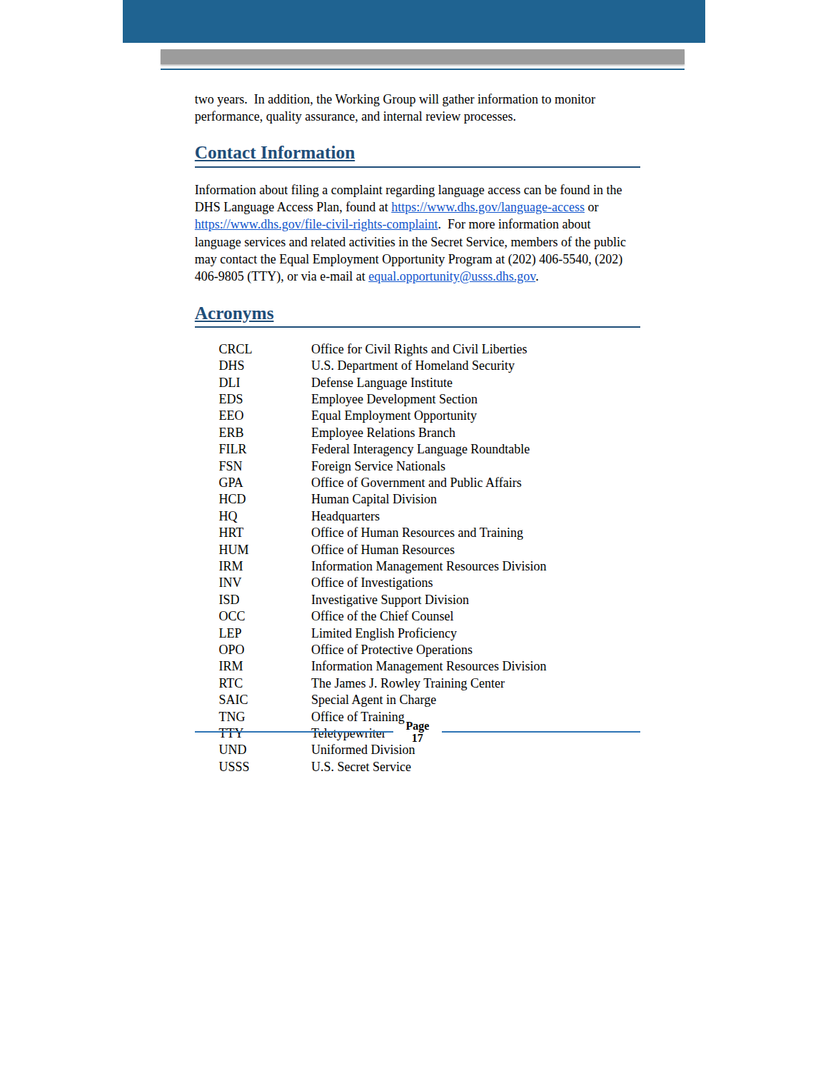two years. In addition, the Working Group will gather information to monitor performance, quality assurance, and internal review processes.
Contact Information
Information about filing a complaint regarding language access can be found in the DHS Language Access Plan, found at https://www.dhs.gov/language-access or https://www.dhs.gov/file-civil-rights-complaint. For more information about language services and related activities in the Secret Service, members of the public may contact the Equal Employment Opportunity Program at (202) 406-5540, (202) 406-9805 (TTY), or via e-mail at equal.opportunity@usss.dhs.gov.
Acronyms
CRCL Office for Civil Rights and Civil Liberties
DHS U.S. Department of Homeland Security
DLI Defense Language Institute
EDS Employee Development Section
EEO Equal Employment Opportunity
ERB Employee Relations Branch
FILR Federal Interagency Language Roundtable
FSN Foreign Service Nationals
GPA Office of Government and Public Affairs
HCD Human Capital Division
HQ Headquarters
HRT Office of Human Resources and Training
HUM Office of Human Resources
IRM Information Management Resources Division
INV Office of Investigations
ISD Investigative Support Division
OCC Office of the Chief Counsel
LEP Limited English Proficiency
OPO Office of Protective Operations
IRM Information Management Resources Division
RTC The James J. Rowley Training Center
SAIC Special Agent in Charge
TNG Office of Training
TTY Teletypewriter
UND Uniformed Division
USSS U.S. Secret Service
Page
17